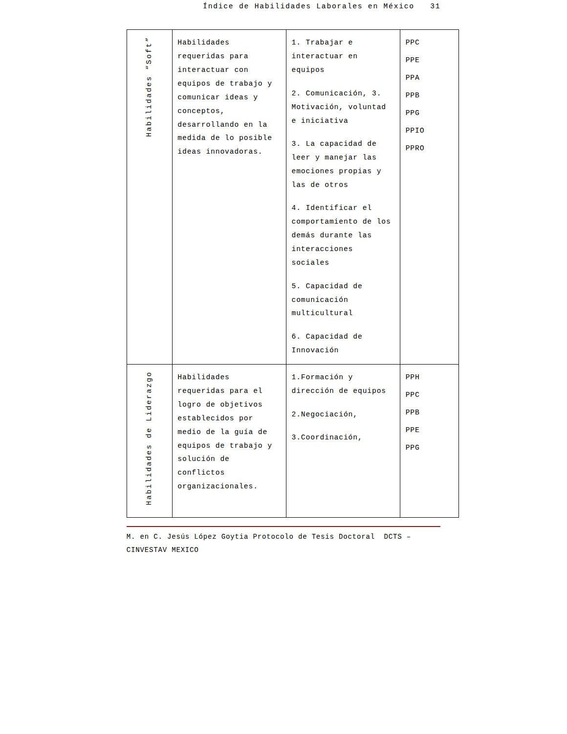Índice de Habilidades Laborales en México31
| Habilidades “Soft” | Habilidades requeridas para interactuar con equipos de trabajo y comunicar ideas y conceptos, desarrollando en la medida de lo posible ideas innovadoras. | 1. Trabajar e interactuar en equipos 2. Comunicación, 3. Motivación, voluntad e iniciativa 3. La capacidad de leer y manejar las emociones propias y las de otros 4. Identificar el comportamiento de los demás durante las interacciones sociales 5. Capacidad de comunicación multicultural 6. Capacidad de Innovación | PPC PPE PPA PPB PPG PPIO PPRO |
| Habilidades de Liderazgo | Habilidades requeridas para el logro de objetivos establecidos por medio de la guía de equipos de trabajo y solución de conflictos organizacionales. | 1.Formación y dirección de equipos 2.Negociación, 3.Coordinación, | PPH PPC PPB PPE PPG |
M. en C. Jesús López Goytia Protocolo de Tesis Doctoral DCTS – CINVESTAV MEXICO